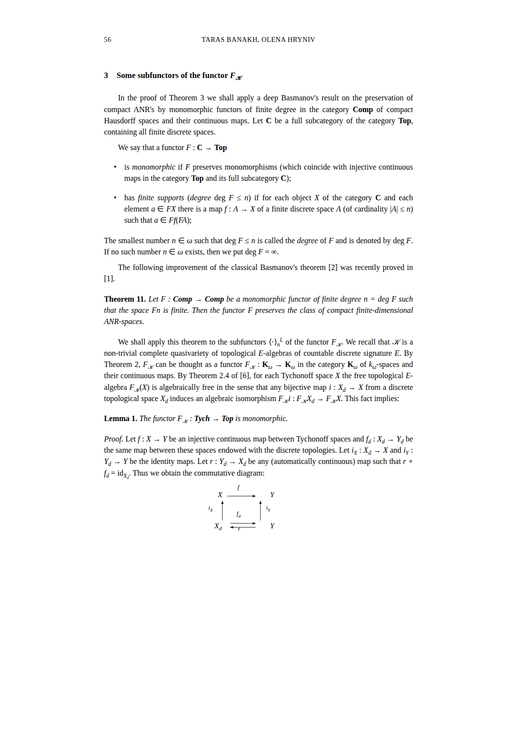56 TARAS BANAKH, OLENA HRYNIV
3 Some subfunctors of the functor F𝒦
In the proof of Theorem 3 we shall apply a deep Basmanov's result on the preservation of compact ANR's by monomorphic functors of finite degree in the category Comp of compact Hausdorff spaces and their continuous maps. Let C be a full subcategory of the category Top, containing all finite discrete spaces.
We say that a functor F : C → Top
is monomorphic if F preserves monomorphisms (which coincide with injective continuous maps in the category Top and its full subcategory C);
has finite supports (degree deg F ≤ n) if for each object X of the category C and each element a ∈ FX there is a map f : A → X of a finite discrete space A (of cardinality |A| ≤ n) such that a ∈ Ff(FA);
The smallest number n ∈ ω such that deg F ≤ n is called the degree of F and is denoted by deg F. If no such number n ∈ ω exists, then we put deg F = ∞.
The following improvement of the classical Basmanov's theorem [2] was recently proved in [1].
Theorem 11. Let F : Comp → Comp be a monomorphic functor of finite degree n = deg F such that the space Fn is finite. Then the functor F preserves the class of compact finite-dimensional ANR-spaces.
We shall apply this theorem to the subfunctors ⟨·⟩nL of the functor F𝒦. We recall that 𝒦 is a non-trivial complete quasivariety of topological E-algebras of countable discrete signature E. By Theorem 2, F𝒦 can be thought as a functor F𝒦 : Kω → Kω in the category Kω of kω-spaces and their continuous maps. By Theorem 2.4 of [6], for each Tychonoff space X the free topological E-algebra F𝒦(X) is algebraically free in the sense that any bijective map i : Xd → X from a discrete topological space Xd induces an algebraic isomorphism F𝒦i : F𝒦Xd → F𝒦X. This fact implies:
Lemma 1. The functor F𝒦 : Tych → Top is monomorphic.
Proof. Let f : X → Y be an injective continuous map between Tychonoff spaces and fd : Xd → Yd be the same map between these spaces endowed with the discrete topologies. Let iX : Xd → X and iY : Yd → Y be the identity maps. Let r : Yd → Xd be any (automatically continuous) map such that r ∘ fd = idXd. Thus we obtain the commutative diagram:
X Y Xd Y f iX iY fd r